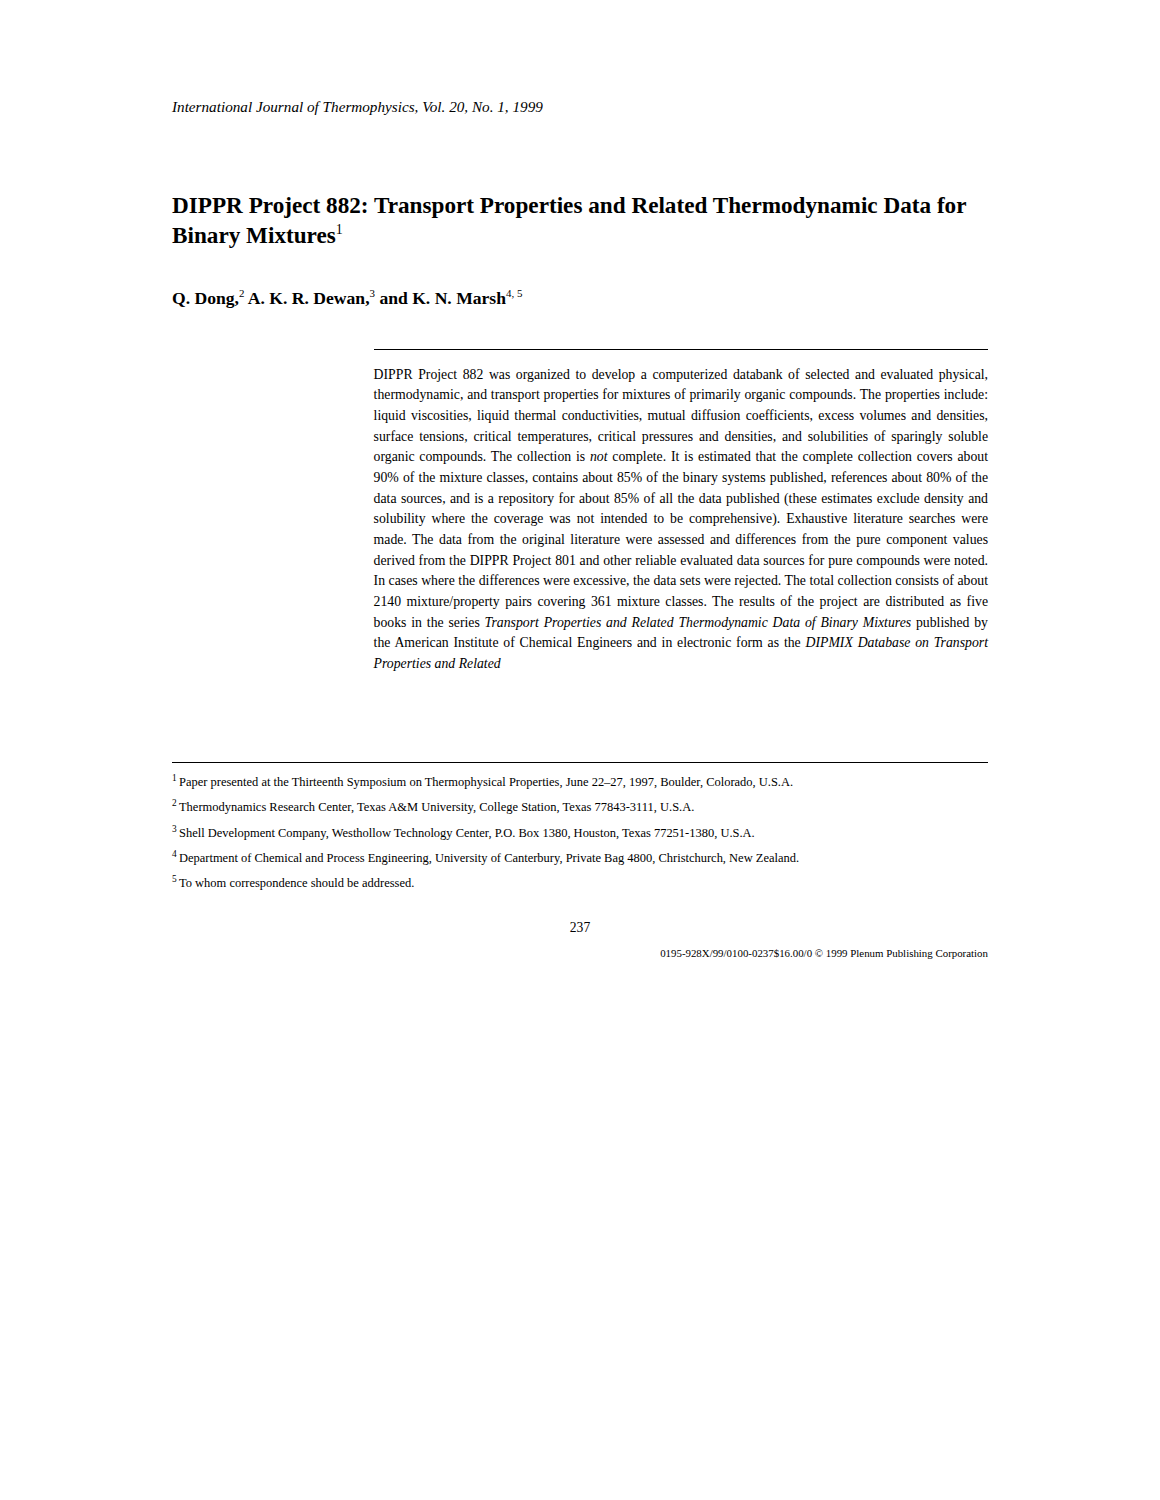International Journal of Thermophysics, Vol. 20, No. 1, 1999
DIPPR Project 882: Transport Properties and Related Thermodynamic Data for Binary Mixtures1
Q. Dong,2 A. K. R. Dewan,3 and K. N. Marsh4, 5
DIPPR Project 882 was organized to develop a computerized databank of selected and evaluated physical, thermodynamic, and transport properties for mixtures of primarily organic compounds. The properties include: liquid viscosities, liquid thermal conductivities, mutual diffusion coefficients, excess volumes and densities, surface tensions, critical temperatures, critical pressures and densities, and solubilities of sparingly soluble organic compounds. The collection is not complete. It is estimated that the complete collection covers about 90% of the mixture classes, contains about 85% of the binary systems published, references about 80% of the data sources, and is a repository for about 85% of all the data published (these estimates exclude density and solubility where the coverage was not intended to be comprehensive). Exhaustive literature searches were made. The data from the original literature were assessed and differences from the pure component values derived from the DIPPR Project 801 and other reliable evaluated data sources for pure compounds were noted. In cases where the differences were excessive, the data sets were rejected. The total collection consists of about 2140 mixture/property pairs covering 361 mixture classes. The results of the project are distributed as five books in the series Transport Properties and Related Thermodynamic Data of Binary Mixtures published by the American Institute of Chemical Engineers and in electronic form as the DIPMIX Database on Transport Properties and Related
Paper presented at the Thirteenth Symposium on Thermophysical Properties, June 22–27, 1997, Boulder, Colorado, U.S.A.
Thermodynamics Research Center, Texas A&M University, College Station, Texas 77843-3111, U.S.A.
Shell Development Company, Westhollow Technology Center, P.O. Box 1380, Houston, Texas 77251-1380, U.S.A.
Department of Chemical and Process Engineering, University of Canterbury, Private Bag 4800, Christchurch, New Zealand.
To whom correspondence should be addressed.
237
0195-928X/99/0100-0237$16.00/0 © 1999 Plenum Publishing Corporation